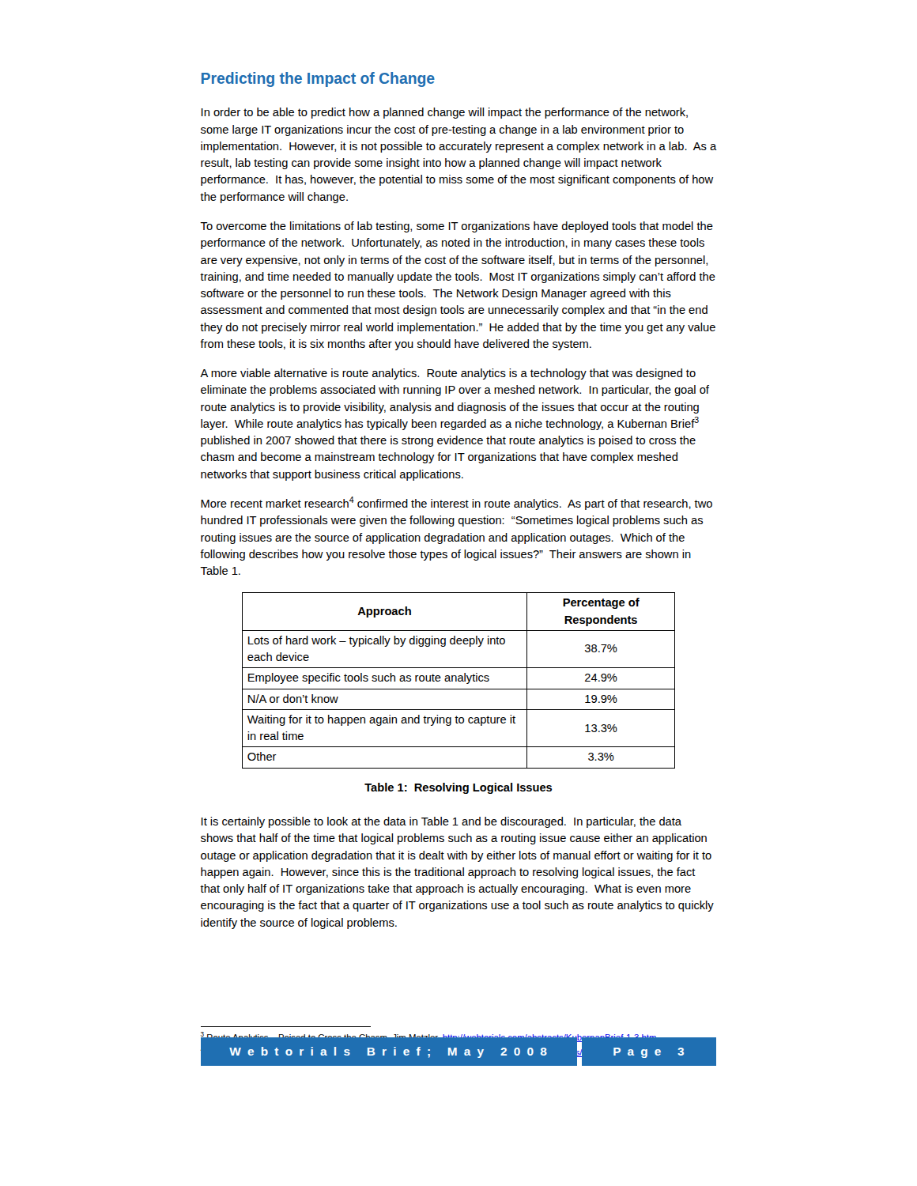Predicting the Impact of Change
In order to be able to predict how a planned change will impact the performance of the network, some large IT organizations incur the cost of pre-testing a change in a lab environment prior to implementation. However, it is not possible to accurately represent a complex network in a lab. As a result, lab testing can provide some insight into how a planned change will impact network performance. It has, however, the potential to miss some of the most significant components of how the performance will change.
To overcome the limitations of lab testing, some IT organizations have deployed tools that model the performance of the network. Unfortunately, as noted in the introduction, in many cases these tools are very expensive, not only in terms of the cost of the software itself, but in terms of the personnel, training, and time needed to manually update the tools. Most IT organizations simply can’t afford the software or the personnel to run these tools. The Network Design Manager agreed with this assessment and commented that most design tools are unnecessarily complex and that “in the end they do not precisely mirror real world implementation.” He added that by the time you get any value from these tools, it is six months after you should have delivered the system.
A more viable alternative is route analytics. Route analytics is a technology that was designed to eliminate the problems associated with running IP over a meshed network. In particular, the goal of route analytics is to provide visibility, analysis and diagnosis of the issues that occur at the routing layer. While route analytics has typically been regarded as a niche technology, a Kubernan Brief3 published in 2007 showed that there is strong evidence that route analytics is poised to cross the chasm and become a mainstream technology for IT organizations that have complex meshed networks that support business critical applications.
More recent market research4 confirmed the interest in route analytics. As part of that research, two hundred IT professionals were given the following question: “Sometimes logical problems such as routing issues are the source of application degradation and application outages. Which of the following describes how you resolve those types of logical issues?” Their answers are shown in Table 1.
| Approach | Percentage of Respondents |
| --- | --- |
| Lots of hard work – typically by digging deeply into each device | 38.7% |
| Employee specific tools such as route analytics | 24.9% |
| N/A or don’t know | 19.9% |
| Waiting for it to happen again and trying to capture it in real time | 13.3% |
| Other | 3.3% |
Table 1: Resolving Logical Issues
It is certainly possible to look at the data in Table 1 and be discouraged. In particular, the data shows that half of the time that logical problems such as a routing issue cause either an application outage or application degradation that it is dealt with by either lots of manual effort or waiting for it to happen again. However, since this is the traditional approach to resolving logical issues, the fact that only half of IT organizations take that approach is actually encouraging. What is even more encouraging is the fact that a quarter of IT organizations use a tool such as route analytics to quickly identify the source of logical problems.
3 Route Analytics – Poised to Cross the Chasm, Jim Metzler, http://webtorials.com/abstracts/KubernanBrief-1-3.htm
4 The 2008 Application Delivery Handbook, Dr. Jim Metzler, http://www.webtorials.com/abstracts/Kubernan2008handbook.htm
W e b t o r i a l s B r i e f ; M a y 2 0 0 8
P a g e 3